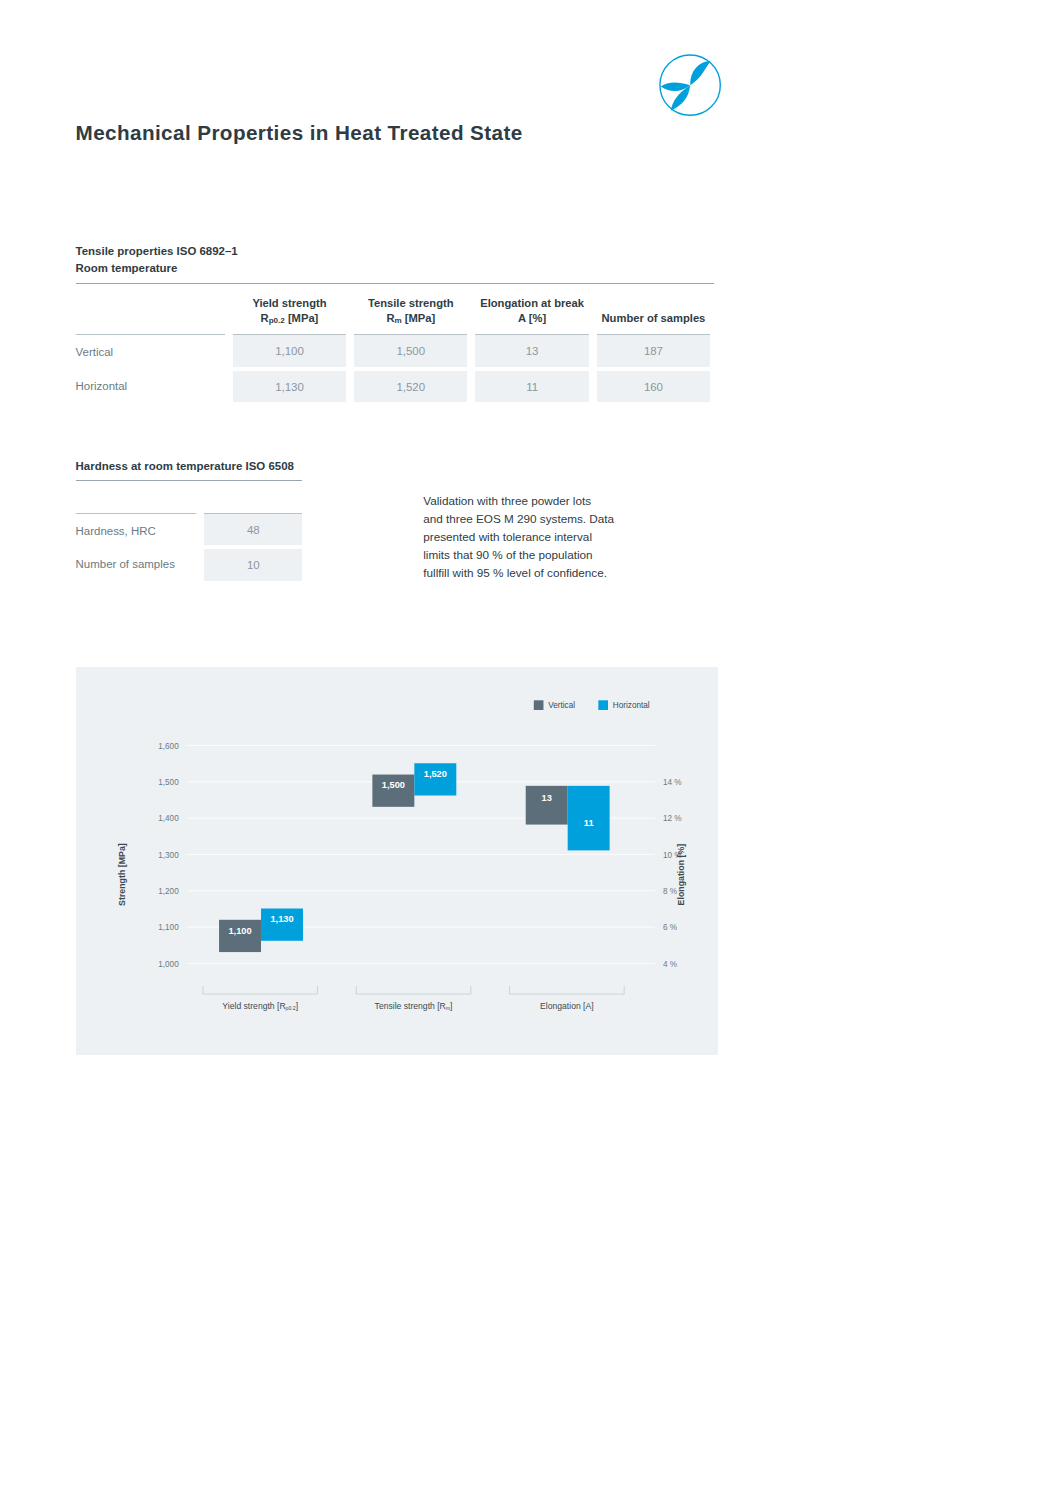Mechanical Properties in Heat Treated State
Tensile properties ISO 6892–1
Room temperature
| | Yield strength R p0.2 [MPa] | Tensile strength R m [MPa] | Elongation at break A [%] | Number of samples |
| --- | --- | --- | --- | --- |
| Vertical | 1,100 | 1,500 | 13 | 187 |
| Horizontal | 1,130 | 1,520 | 11 | 160 |
Hardness at room temperature ISO 6508
| Hardness, HRC | 48 |
| Number of samples | 10 |
Validation with three powder lots
and three EOS M 290 systems. Data
presented with tolerance interval
limits that 90 % of the population
fullfill with 95 % level of confidence.
Vertical Horizontal 1,600 1,500 1,400 1,300 1,200 1,100 1,000 14 % 12 % 10 % 8 % 6 % 4 % Strength [MPa] Elongation [%] 1,100 1,130 1,500 1,520 13 11 Yield strength [Rp0.2] Tensile strength [Rm] Elongation [A]